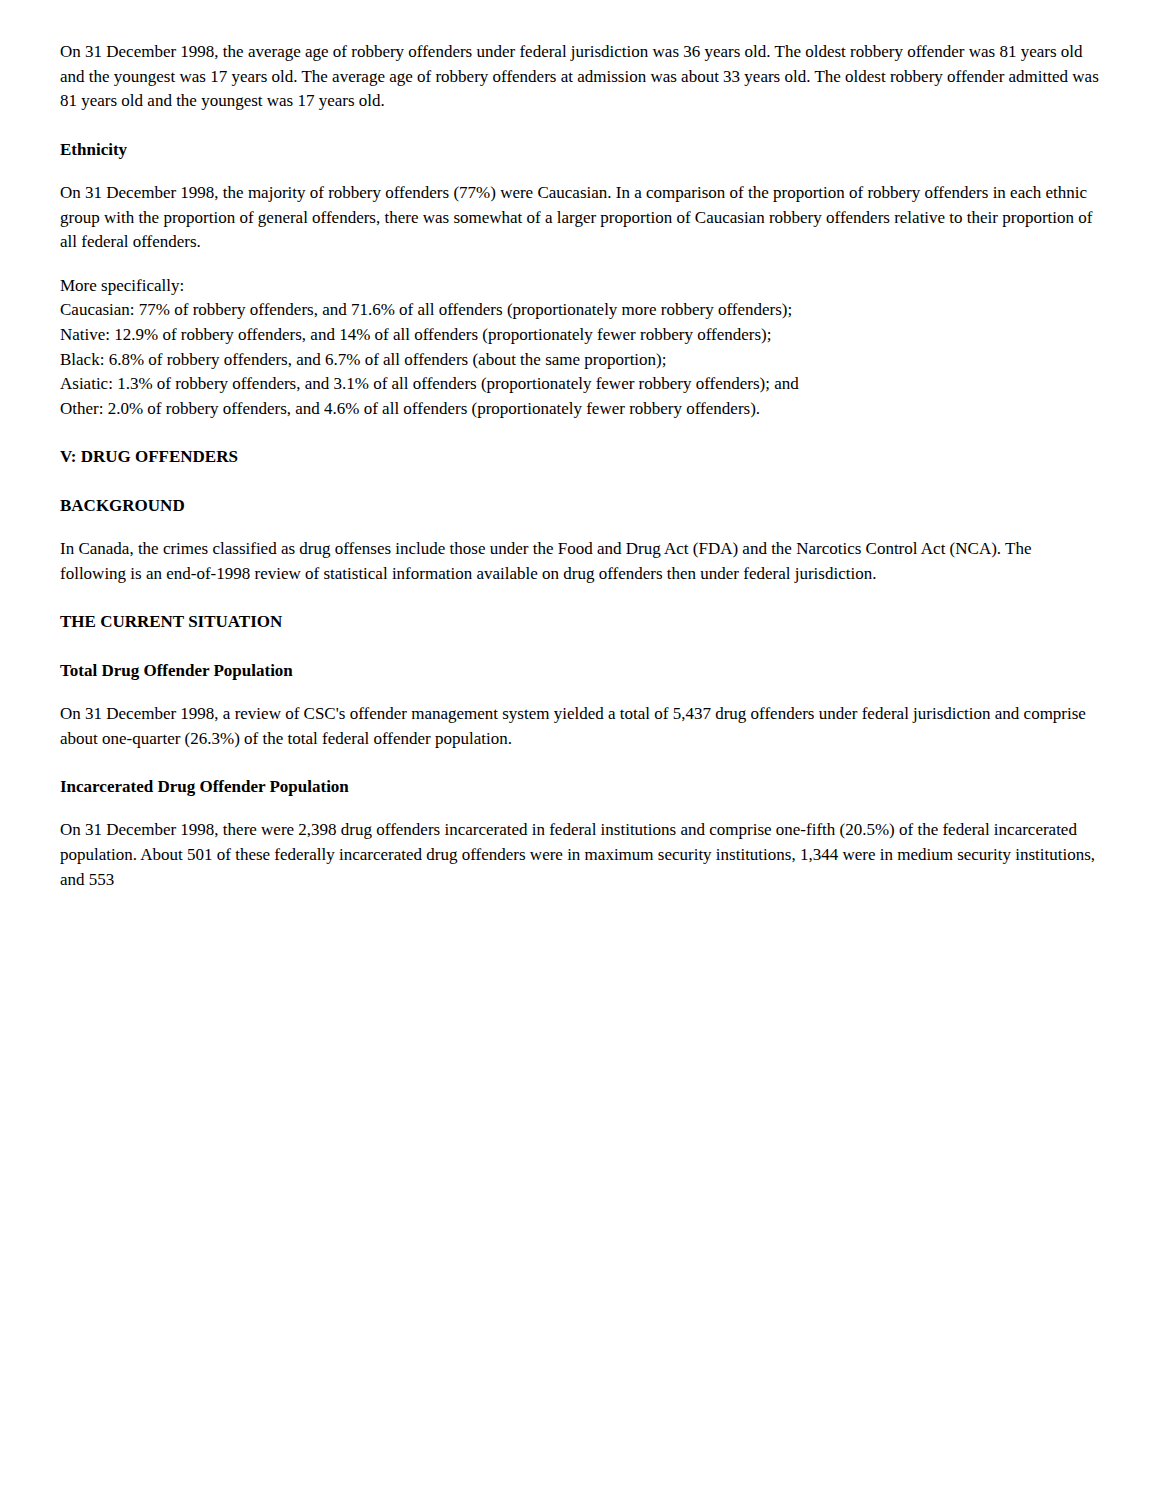On 31 December 1998, the average age of robbery offenders under federal jurisdiction was 36 years old. The oldest robbery offender was 81 years old and the youngest was 17 years old. The average age of robbery offenders at admission was about 33 years old. The oldest robbery offender admitted was 81 years old and the youngest was 17 years old.
Ethnicity
On 31 December 1998, the majority of robbery offenders (77%) were Caucasian. In a comparison of the proportion of robbery offenders in each ethnic group with the proportion of general offenders, there was somewhat of a larger proportion of Caucasian robbery offenders relative to their proportion of all federal offenders.
More specifically:
Caucasian: 77% of robbery offenders, and 71.6% of all offenders (proportionately more robbery offenders);
Native: 12.9% of robbery offenders, and 14% of all offenders (proportionately fewer robbery offenders);
Black: 6.8% of robbery offenders, and 6.7% of all offenders (about the same proportion);
Asiatic: 1.3% of robbery offenders, and 3.1% of all offenders (proportionately fewer robbery offenders); and
Other: 2.0% of robbery offenders, and 4.6% of all offenders (proportionately fewer robbery offenders).
V: DRUG OFFENDERS
BACKGROUND
In Canada, the crimes classified as drug offenses include those under the Food and Drug Act (FDA) and the Narcotics Control Act (NCA). The following is an end-of-1998 review of statistical information available on drug offenders then under federal jurisdiction.
THE CURRENT SITUATION
Total Drug Offender Population
On 31 December 1998, a review of CSC's offender management system yielded a total of 5,437 drug offenders under federal jurisdiction and comprise about one-quarter (26.3%) of the total federal offender population.
Incarcerated Drug Offender Population
On 31 December 1998, there were 2,398 drug offenders incarcerated in federal institutions and comprise one-fifth (20.5%) of the federal incarcerated population. About 501 of these federally incarcerated drug offenders were in maximum security institutions, 1,344 were in medium security institutions, and 553